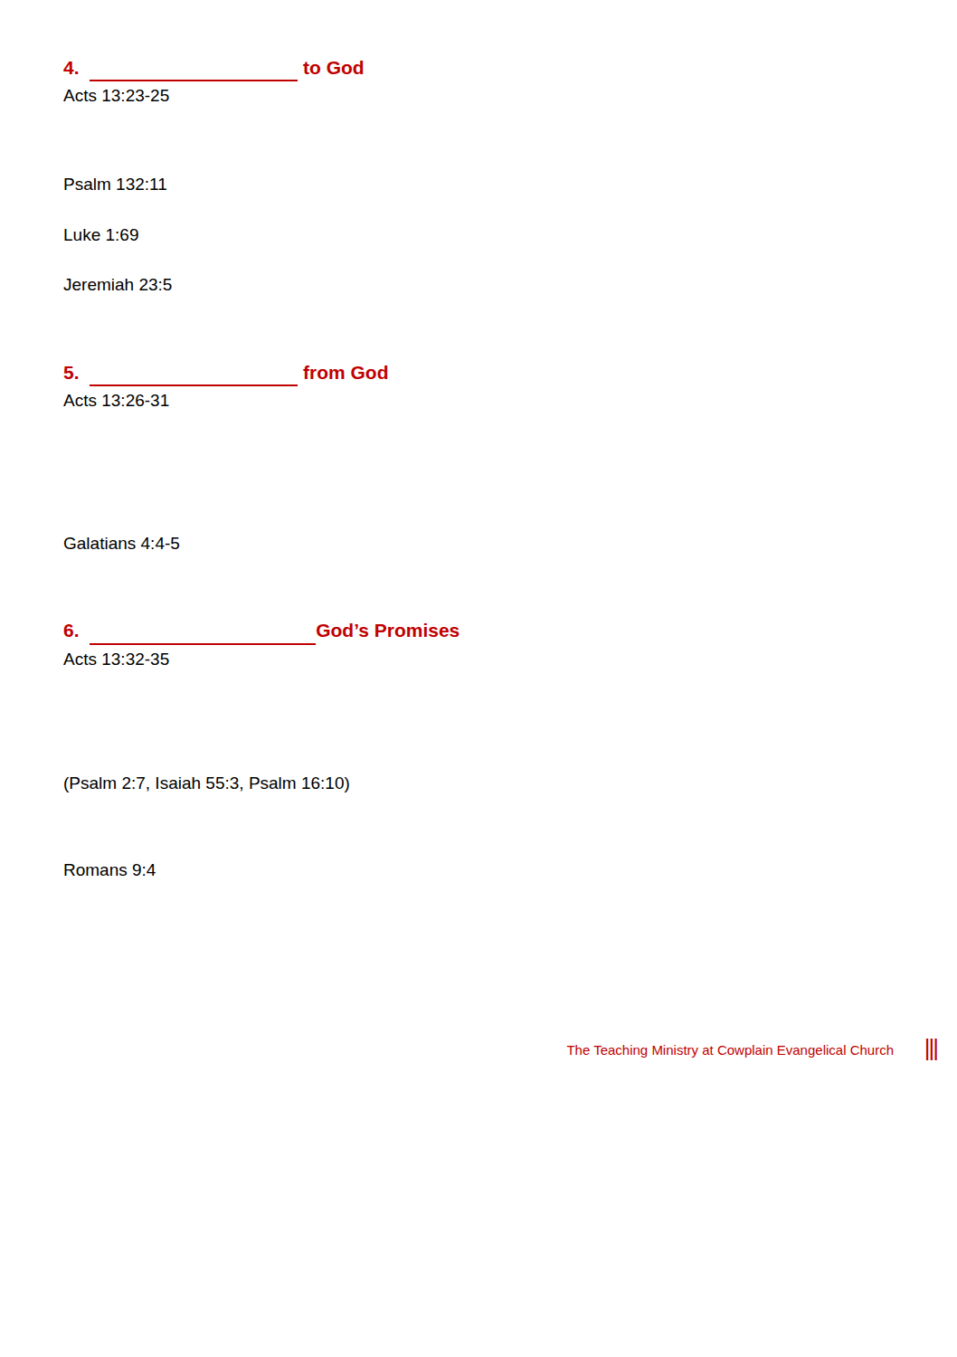4. to God
Acts 13:23-25
Psalm 132:11
Luke 1:69
Jeremiah 23:5
5. from God
Acts 13:26-31
Galatians 4:4-5
6. God’s Promises
Acts 13:32-35
(Psalm 2:7, Isaiah 55:3, Psalm 16:10)
Romans 9:4
The Teaching Ministry at Cowplain Evangelical Church
|||